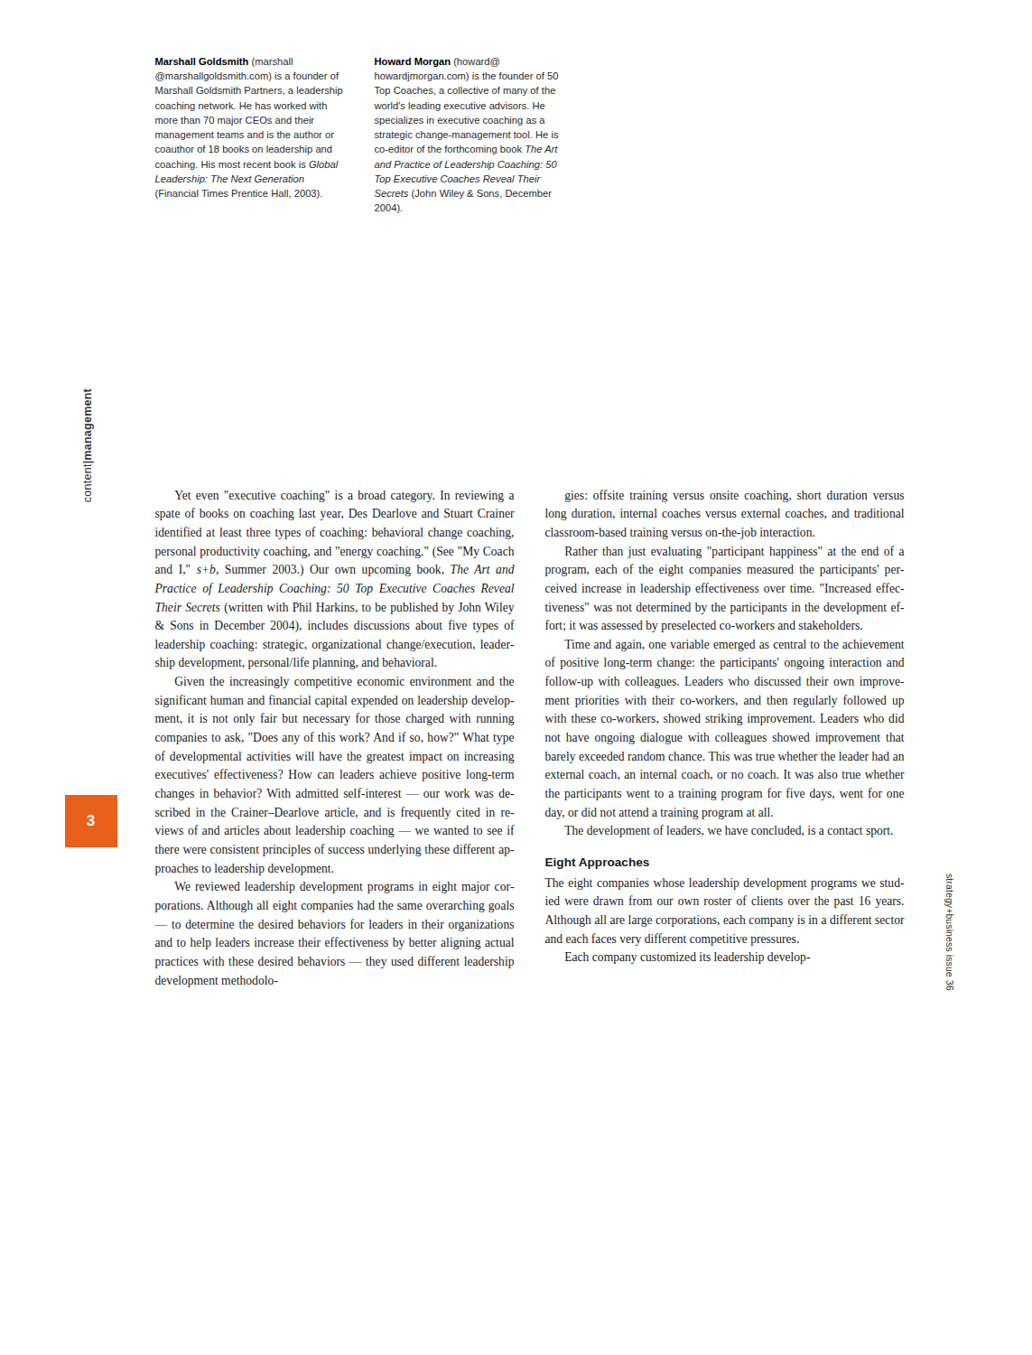content|management
3
strategy+business issue 36
Marshall Goldsmith (marshall @marshallgoldsmith.com) is a founder of Marshall Goldsmith Partners, a leadership coaching network. He has worked with more than 70 major CEOs and their management teams and is the author or coauthor of 18 books on leadership and coaching. His most recent book is Global Leadership: The Next Generation (Financial Times Prentice Hall, 2003).
Howard Morgan (howard@ howardjmorgan.com) is the founder of 50 Top Coaches, a collective of many of the world's leading executive advisors. He specializes in executive coaching as a strategic change-management tool. He is co-editor of the forthcoming book The Art and Practice of Leadership Coaching: 50 Top Executive Coaches Reveal Their Secrets (John Wiley & Sons, December 2004).
Yet even "executive coaching" is a broad category. In reviewing a spate of books on coaching last year, Des Dearlove and Stuart Crainer identified at least three types of coaching: behavioral change coaching, personal productivity coaching, and "energy coaching." (See "My Coach and I," s+b, Summer 2003.) Our own upcoming book, The Art and Practice of Leadership Coaching: 50 Top Executive Coaches Reveal Their Secrets (written with Phil Harkins, to be published by John Wiley & Sons in December 2004), includes discussions about five types of leadership coaching: strategic, organizational change/execution, leadership development, personal/life planning, and behavioral.
Given the increasingly competitive economic environment and the significant human and financial capital expended on leadership development, it is not only fair but necessary for those charged with running companies to ask, "Does any of this work? And if so, how?" What type of developmental activities will have the greatest impact on increasing executives' effectiveness? How can leaders achieve positive long-term changes in behavior? With admitted self-interest — our work was described in the Crainer–Dearlove article, and is frequently cited in reviews of and articles about leadership coaching — we wanted to see if there were consistent principles of success underlying these different approaches to leadership development.
We reviewed leadership development programs in eight major corporations. Although all eight companies had the same overarching goals — to determine the desired behaviors for leaders in their organizations and to help leaders increase their effectiveness by better aligning actual practices with these desired behaviors — they used different leadership development methodolo-
gies: offsite training versus onsite coaching, short duration versus long duration, internal coaches versus external coaches, and traditional classroom-based training versus on-the-job interaction.
Rather than just evaluating "participant happiness" at the end of a program, each of the eight companies measured the participants' perceived increase in leadership effectiveness over time. "Increased effectiveness" was not determined by the participants in the development effort; it was assessed by preselected co-workers and stakeholders.
Time and again, one variable emerged as central to the achievement of positive long-term change: the participants' ongoing interaction and follow-up with colleagues. Leaders who discussed their own improvement priorities with their co-workers, and then regularly followed up with these co-workers, showed striking improvement. Leaders who did not have ongoing dialogue with colleagues showed improvement that barely exceeded random chance. This was true whether the leader had an external coach, an internal coach, or no coach. It was also true whether the participants went to a training program for five days, went for one day, or did not attend a training program at all.
The development of leaders, we have concluded, is a contact sport.
Eight Approaches
The eight companies whose leadership development programs we studied were drawn from our own roster of clients over the past 16 years. Although all are large corporations, each company is in a different sector and each faces very different competitive pressures.
Each company customized its leadership develop-